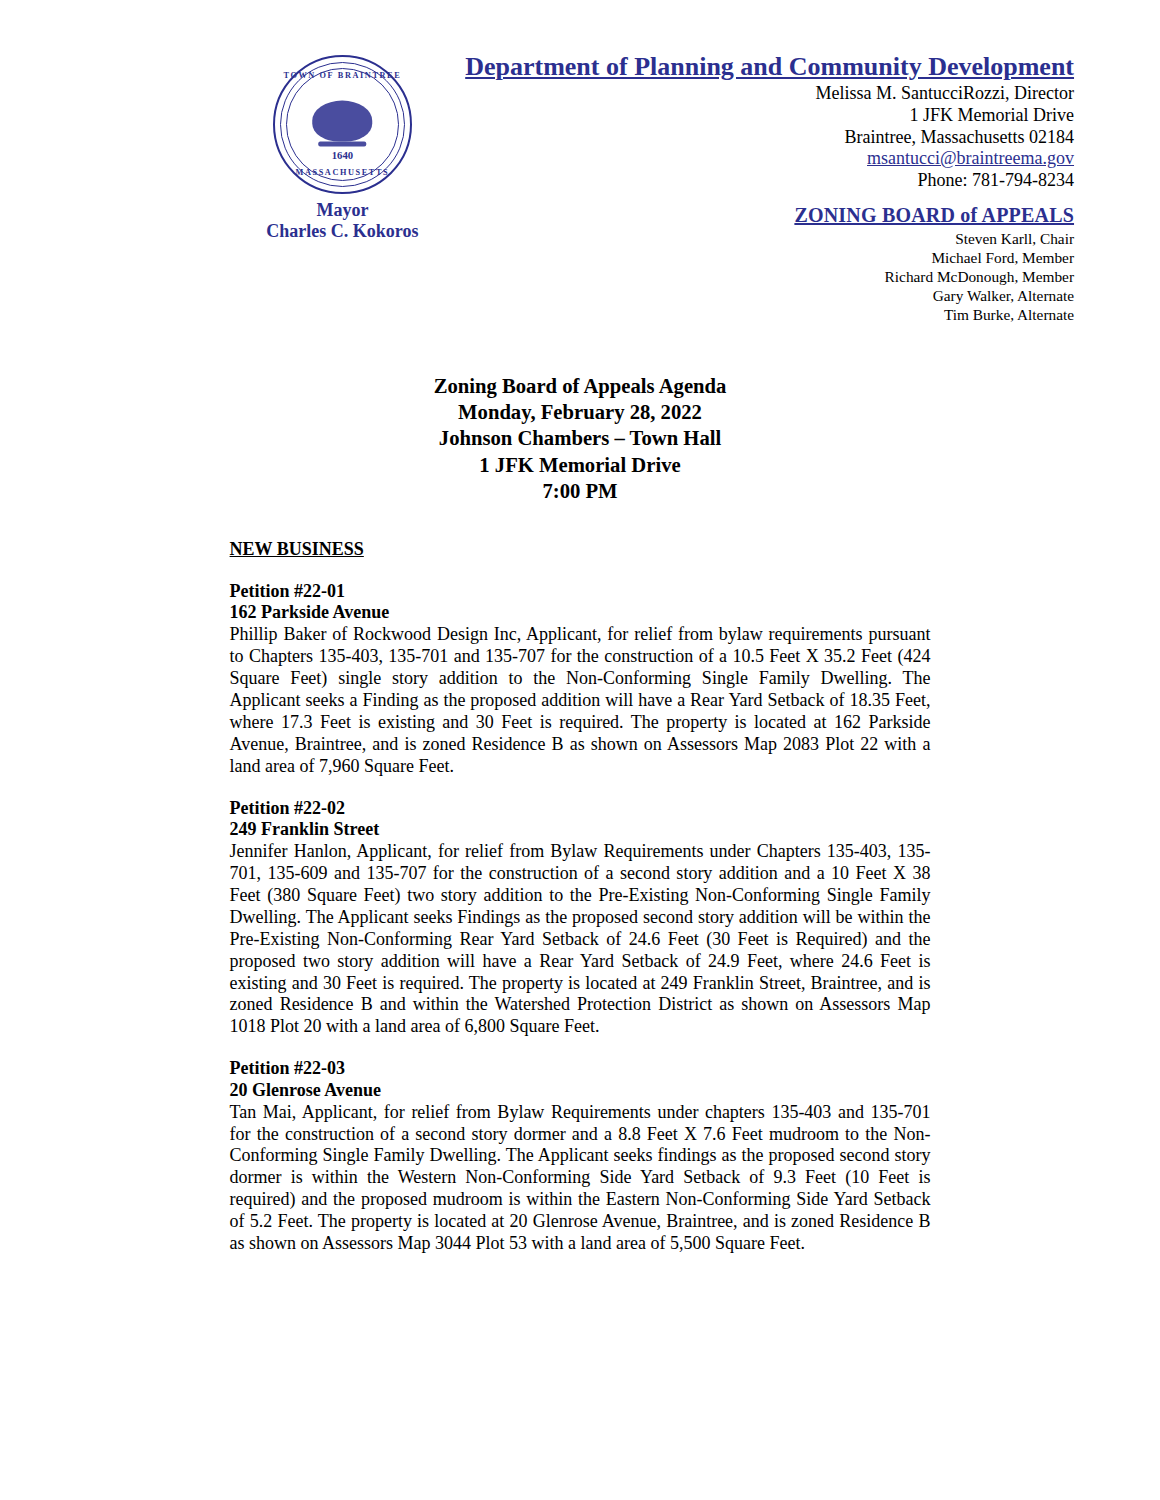TOWN OF BRAINTREE
1640
MASSACHUSETTS
Mayor
Charles C. Kokoros
Department of Planning and Community Development
Melissa M. SantucciRozzi, Director
1 JFK Memorial Drive
Braintree, Massachusetts 02184
msantucci@braintreema.gov
Phone: 781-794-8234
ZONING BOARD of APPEALS
Steven Karll, Chair
Michael Ford, Member
Richard McDonough, Member
Gary Walker, Alternate
Tim Burke, Alternate
Zoning Board of Appeals Agenda
Monday, February 28, 2022
Johnson Chambers – Town Hall
1 JFK Memorial Drive
7:00 PM
NEW BUSINESS
Petition #22-01 162 Parkside Avenue
Phillip Baker of Rockwood Design Inc, Applicant, for relief from bylaw requirements pursuant to Chapters 135-403, 135-701 and 135-707 for the construction of a 10.5 Feet X 35.2 Feet (424 Square Feet) single story addition to the Non-Conforming Single Family Dwelling. The Applicant seeks a Finding as the proposed addition will have a Rear Yard Setback of 18.35 Feet, where 17.3 Feet is existing and 30 Feet is required. The property is located at 162 Parkside Avenue, Braintree, and is zoned Residence B as shown on Assessors Map 2083 Plot 22 with a land area of 7,960 Square Feet.
Petition #22-02 249 Franklin Street
Jennifer Hanlon, Applicant, for relief from Bylaw Requirements under Chapters 135-403, 135-701, 135-609 and 135-707 for the construction of a second story addition and a 10 Feet X 38 Feet (380 Square Feet) two story addition to the Pre-Existing Non-Conforming Single Family Dwelling. The Applicant seeks Findings as the proposed second story addition will be within the Pre-Existing Non-Conforming Rear Yard Setback of 24.6 Feet (30 Feet is Required) and the proposed two story addition will have a Rear Yard Setback of 24.9 Feet, where 24.6 Feet is existing and 30 Feet is required. The property is located at 249 Franklin Street, Braintree, and is zoned Residence B and within the Watershed Protection District as shown on Assessors Map 1018 Plot 20 with a land area of 6,800 Square Feet.
Petition #22-03 20 Glenrose Avenue
Tan Mai, Applicant, for relief from Bylaw Requirements under chapters 135-403 and 135-701 for the construction of a second story dormer and a 8.8 Feet X 7.6 Feet mudroom to the Non-Conforming Single Family Dwelling. The Applicant seeks findings as the proposed second story dormer is within the Western Non-Conforming Side Yard Setback of 9.3 Feet (10 Feet is required) and the proposed mudroom is within the Eastern Non-Conforming Side Yard Setback of 5.2 Feet. The property is located at 20 Glenrose Avenue, Braintree, and is zoned Residence B as shown on Assessors Map 3044 Plot 53 with a land area of 5,500 Square Feet.